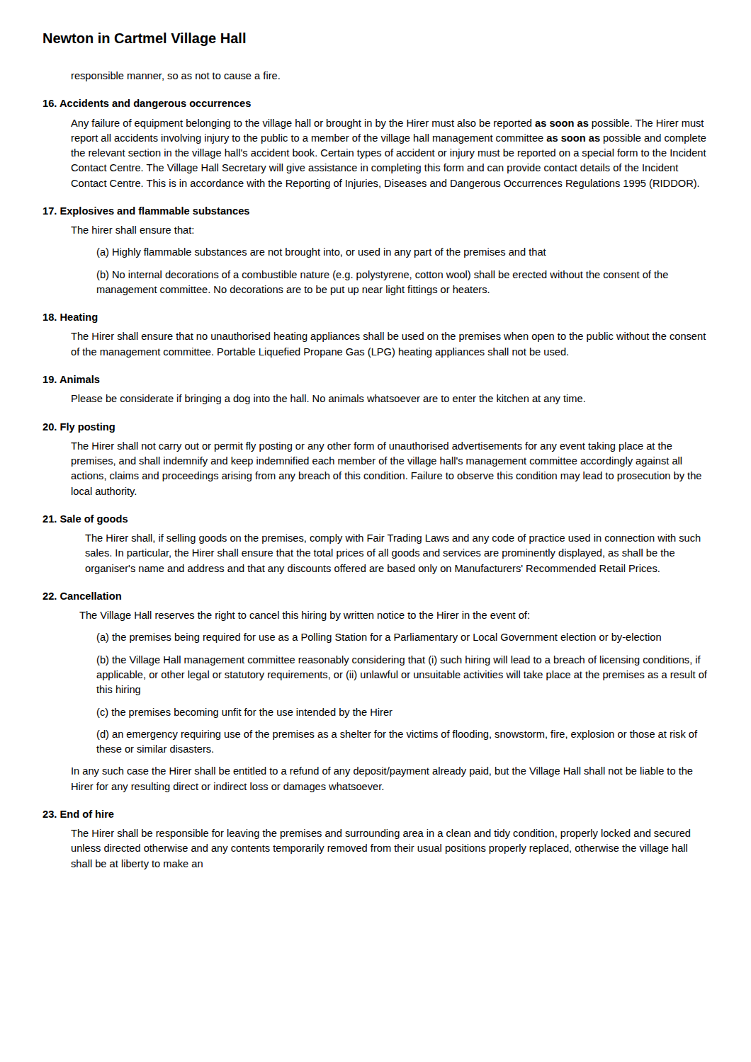Newton in Cartmel Village Hall
responsible manner, so as not to cause a fire.
16. Accidents and dangerous occurrences
Any failure of equipment belonging to the village hall or brought in by the Hirer must also be reported as soon as possible. The Hirer must report all accidents involving injury to the public to a member of the village hall management committee as soon as possible and complete the relevant section in the village hall's accident book. Certain types of accident or injury must be reported on a special form to the Incident Contact Centre. The Village Hall Secretary will give assistance in completing this form and can provide contact details of the Incident Contact Centre. This is in accordance with the Reporting of Injuries, Diseases and Dangerous Occurrences Regulations 1995 (RIDDOR).
17. Explosives and flammable substances
The hirer shall ensure that:
(a) Highly flammable substances are not brought into, or used in any part of the premises and that
(b) No internal decorations of a combustible nature (e.g. polystyrene, cotton wool) shall be erected without the consent of the management committee. No decorations are to be put up near light fittings or heaters.
18. Heating
The Hirer shall ensure that no unauthorised heating appliances shall be used on the premises when open to the public without the consent of the management committee. Portable Liquefied Propane Gas (LPG) heating appliances shall not be used.
19. Animals
Please be considerate if bringing a dog into the hall. No animals whatsoever are to enter the kitchen at any time.
20. Fly posting
The Hirer shall not carry out or permit fly posting or any other form of unauthorised advertisements for any event taking place at the premises, and shall indemnify and keep indemnified each member of the village hall's management committee accordingly against all actions, claims and proceedings arising from any breach of this condition. Failure to observe this condition may lead to prosecution by the local authority.
21. Sale of goods
The Hirer shall, if selling goods on the premises, comply with Fair Trading Laws and any code of practice used in connection with such sales. In particular, the Hirer shall ensure that the total prices of all goods and services are prominently displayed, as shall be the organiser's name and address and that any discounts offered are based only on Manufacturers' Recommended Retail Prices.
22. Cancellation
The Village Hall reserves the right to cancel this hiring by written notice to the Hirer in the event of:
(a) the premises being required for use as a Polling Station for a Parliamentary or Local Government election or by-election
(b) the Village Hall management committee reasonably considering that (i) such hiring will lead to a breach of licensing conditions, if applicable, or other legal or statutory requirements, or (ii) unlawful or unsuitable activities will take place at the premises as a result of this hiring
(c) the premises becoming unfit for the use intended by the Hirer
(d) an emergency requiring use of the premises as a shelter for the victims of flooding, snowstorm, fire, explosion or those at risk of these or similar disasters.
In any such case the Hirer shall be entitled to a refund of any deposit/payment already paid, but the Village Hall shall not be liable to the Hirer for any resulting direct or indirect loss or damages whatsoever.
23. End of hire
The Hirer shall be responsible for leaving the premises and surrounding area in a clean and tidy condition, properly locked and secured unless directed otherwise and any contents temporarily removed from their usual positions properly replaced, otherwise the village hall shall be at liberty to make an